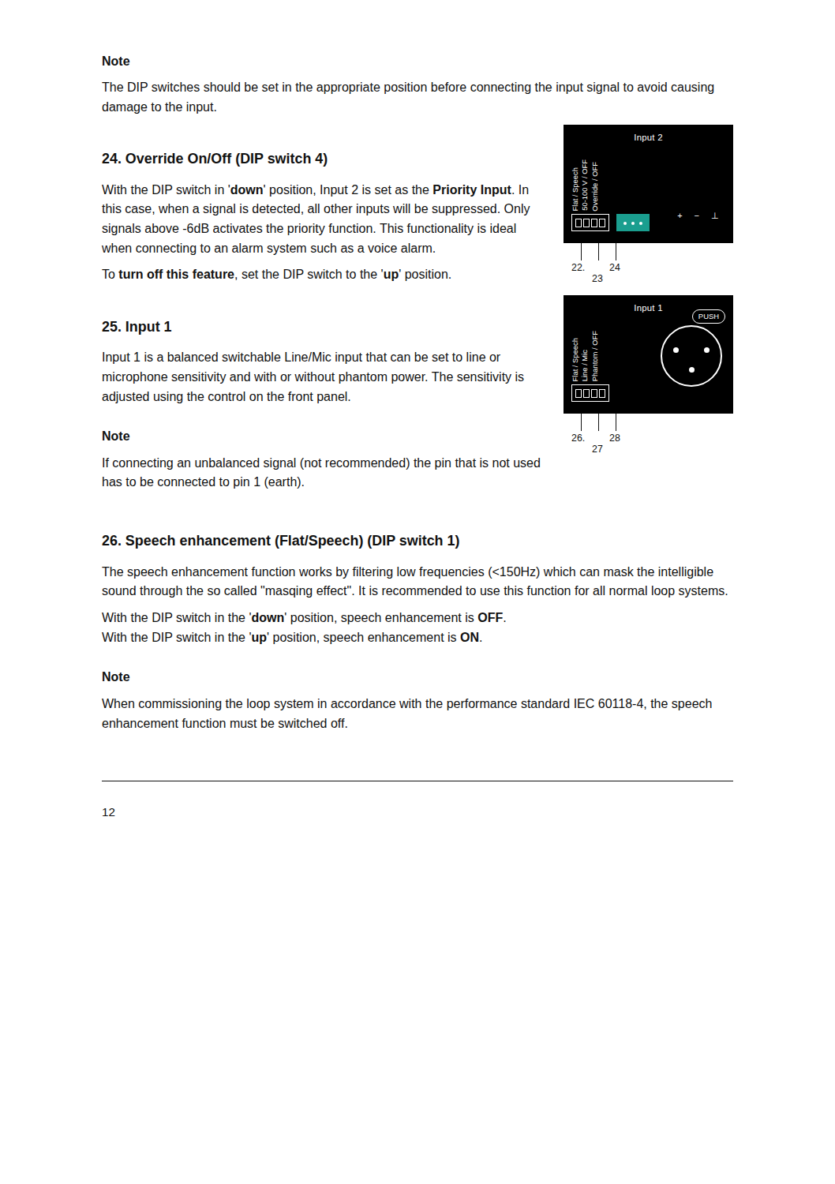Note
The DIP switches should be set in the appropriate position before connecting the input signal to avoid causing damage to the input.
Input 2
Flat / Speech 50-100 V / OFF Override / OFF
+ − ⊥
22.
24
23
24. Override On/Off (DIP switch 4)
With the DIP switch in 'down' position, Input 2 is set as the Priority Input. In this case, when a signal is detected, all other inputs will be suppressed. Only signals above -6dB activates the priority function. This functionality is ideal when connecting to an alarm system such as a voice alarm.
To turn off this feature, set the DIP switch to the 'up' position.
Input 1
PUSH
Flat / Speech Line / Mic Phantom / OFF
26.
28
27
25. Input 1
Input 1 is a balanced switchable Line/Mic input that can be set to line or microphone sensitivity and with or without phantom power. The sensitivity is adjusted using the control on the front panel.
Note
If connecting an unbalanced signal (not recommended) the pin that is not used has to be connected to pin 1 (earth).
26. Speech enhancement (Flat/Speech) (DIP switch 1)
The speech enhancement function works by filtering low frequencies (<150Hz) which can mask the intelligible sound through the so called "masqing effect". It is recommended to use this function for all normal loop systems.
With the DIP switch in the 'down' position, speech enhancement is OFF.
With the DIP switch in the 'up' position, speech enhancement is ON.
Note
When commissioning the loop system in accordance with the performance standard IEC 60118-4, the speech enhancement function must be switched off.
12